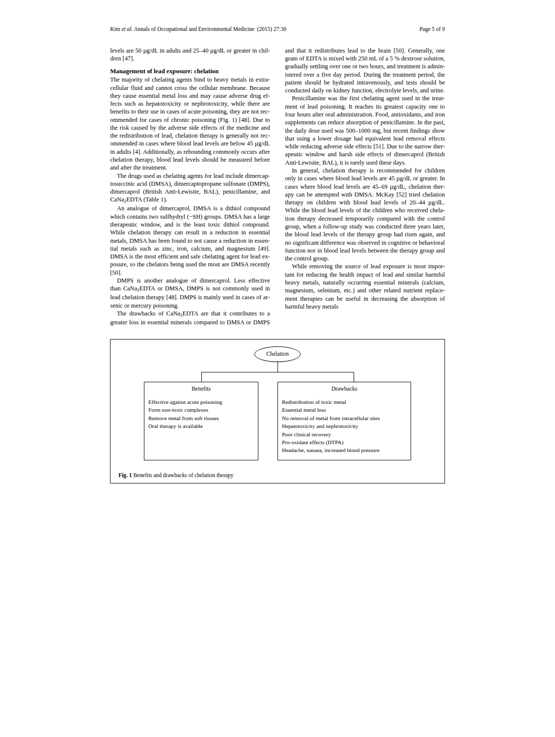Kim et al. Annals of Occupational and Environmental Medicine (2015) 27:30
Page 5 of 9
levels are 50 µg/dL in adults and 25–40 µg/dL or greater in children [47].
Management of lead exposure: chelation
The majority of chelating agents bind to heavy metals in extracellular fluid and cannot cross the cellular membrane. Because they cause essential metal loss and may cause adverse drug effects such as hepatotoxicity or nephrotoxicity, while there are benefits to their use in cases of acute poisoning, they are not recommended for cases of chronic poisoning (Fig. 1) [48]. Due to the risk caused by the adverse side effects of the medicine and the redistribution of lead, chelation therapy is generally not recommended in cases where blood lead levels are below 45 µg/dL in adults [4]. Additionally, as rebounding commonly occurs after chelation therapy, blood lead levels should be measured before and after the treatment.
The drugs used as chelating agents for lead include dimercaptosuccinic acid (DMSA), dimercaptopropane sulfonate (DMPS), dimercaprol (British Anti-Lewisite, BAL), penicillamine, and CaNa2EDTA (Table 1).
An analogue of dimercaprol, DMSA is a dithiol compound which contains two sulfhydryl (−SH) groups. DMSA has a large therapeutic window, and is the least toxic dithiol compound. While chelation therapy can result in a reduction in essential metals, DMSA has been found to not cause a reduction in essential metals such as zinc, iron, calcium, and magnesium [49]. DMSA is the most efficient and safe chelating agent for lead exposure, so the chelators being used the most are DMSA recently [50].
DMPS is another analogue of dimercaprol. Less effective than CaNa2EDTA or DMSA, DMPS is not commonly used in lead chelation therapy [48]. DMPS is mainly used in cases of arsenic or mercury poisoning.
The drawbacks of CaNa2EDTA are that it contributes to a greater loss in essential minerals compared to DMSA or DMPS and that it redistributes lead to the brain [50]. Generally, one gram of EDTA is mixed with 250 mL of a 5 % dextrose solution, gradually settling over one or two hours, and treatment is administered over a five day period. During the treatment period, the patient should be hydrated intravenously, and tests should be conducted daily on kidney function, electrolyte levels, and urine.
Penicillamine was the first chelating agent used in the treatment of lead poisoning. It reaches its greatest capacity one to four hours after oral administration. Food, antioxidants, and iron supplements can reduce absorption of penicillamine. In the past, the daily dose used was 500–1000 mg, but recent findings show that using a lower dosage had equivalent lead removal effects while reducing adverse side effects [51]. Due to the narrow therapeutic window and harsh side effects of dimercaprol (British Anti-Lewisite, BAL), it is rarely used these days.
In general, chelation therapy is recommended for children only in cases where blood lead levels are 45 µg/dL or greater. In cases where blood lead levels are 45–69 µg/dL, chelation therapy can be attempted with DMSA. McKay [52] tried chelation therapy on children with blood lead levels of 20–44 µg/dL. While the blood lead levels of the children who received chelation therapy decreased temporarily compared with the control group, when a follow-up study was conducted three years later, the blood lead levels of the therapy group had risen again, and no significant difference was observed in cognitive or behavioral function nor in blood lead levels between the therapy group and the control group.
While removing the source of lead exposure is most important for reducing the health impact of lead and similar harmful heavy metals, naturally occurring essential minerals (calcium, magnesium, selenium, etc.) and other related nutrient replacement therapies can be useful in decreasing the absorption of harmful heavy metals
Chelation
Benefits
Effective against acute poisoning
Form non-toxic complexes
Remove metal from soft tissues
Oral therapy is available
Drawbacks
Redistribution of toxic metal
Essential metal loss
No removal of metal from intracellular sites
Hepatotoxicity and nephrotoxicity
Poor clinical recovery
Pro-oxidant effects (DTPA)
Headache, nausea, increased blood pressure
Fig. 1 Benefits and drawbacks of chelation therapy